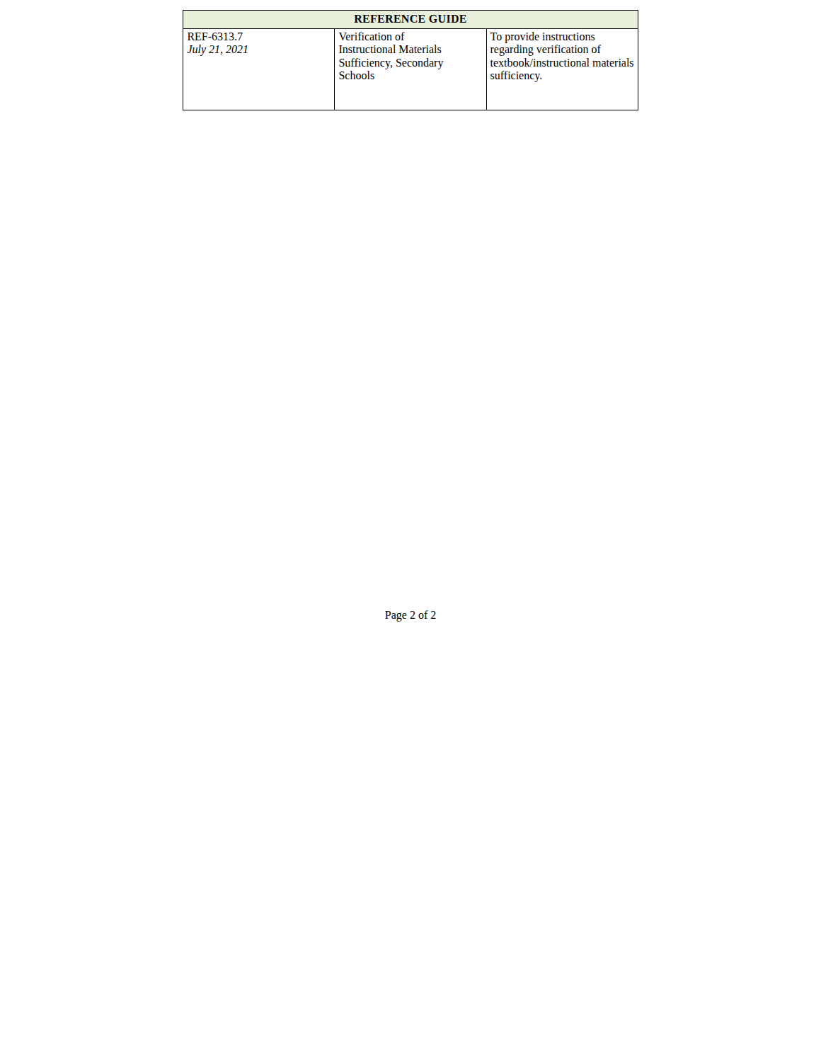| REFERENCE GUIDE |
| --- |
| REF-6313.7 July 21, 2021 | Verification of Instructional Materials Sufficiency, Secondary Schools | To provide instructions regarding verification of textbook/instructional materials sufficiency. |
Page 2 of 2